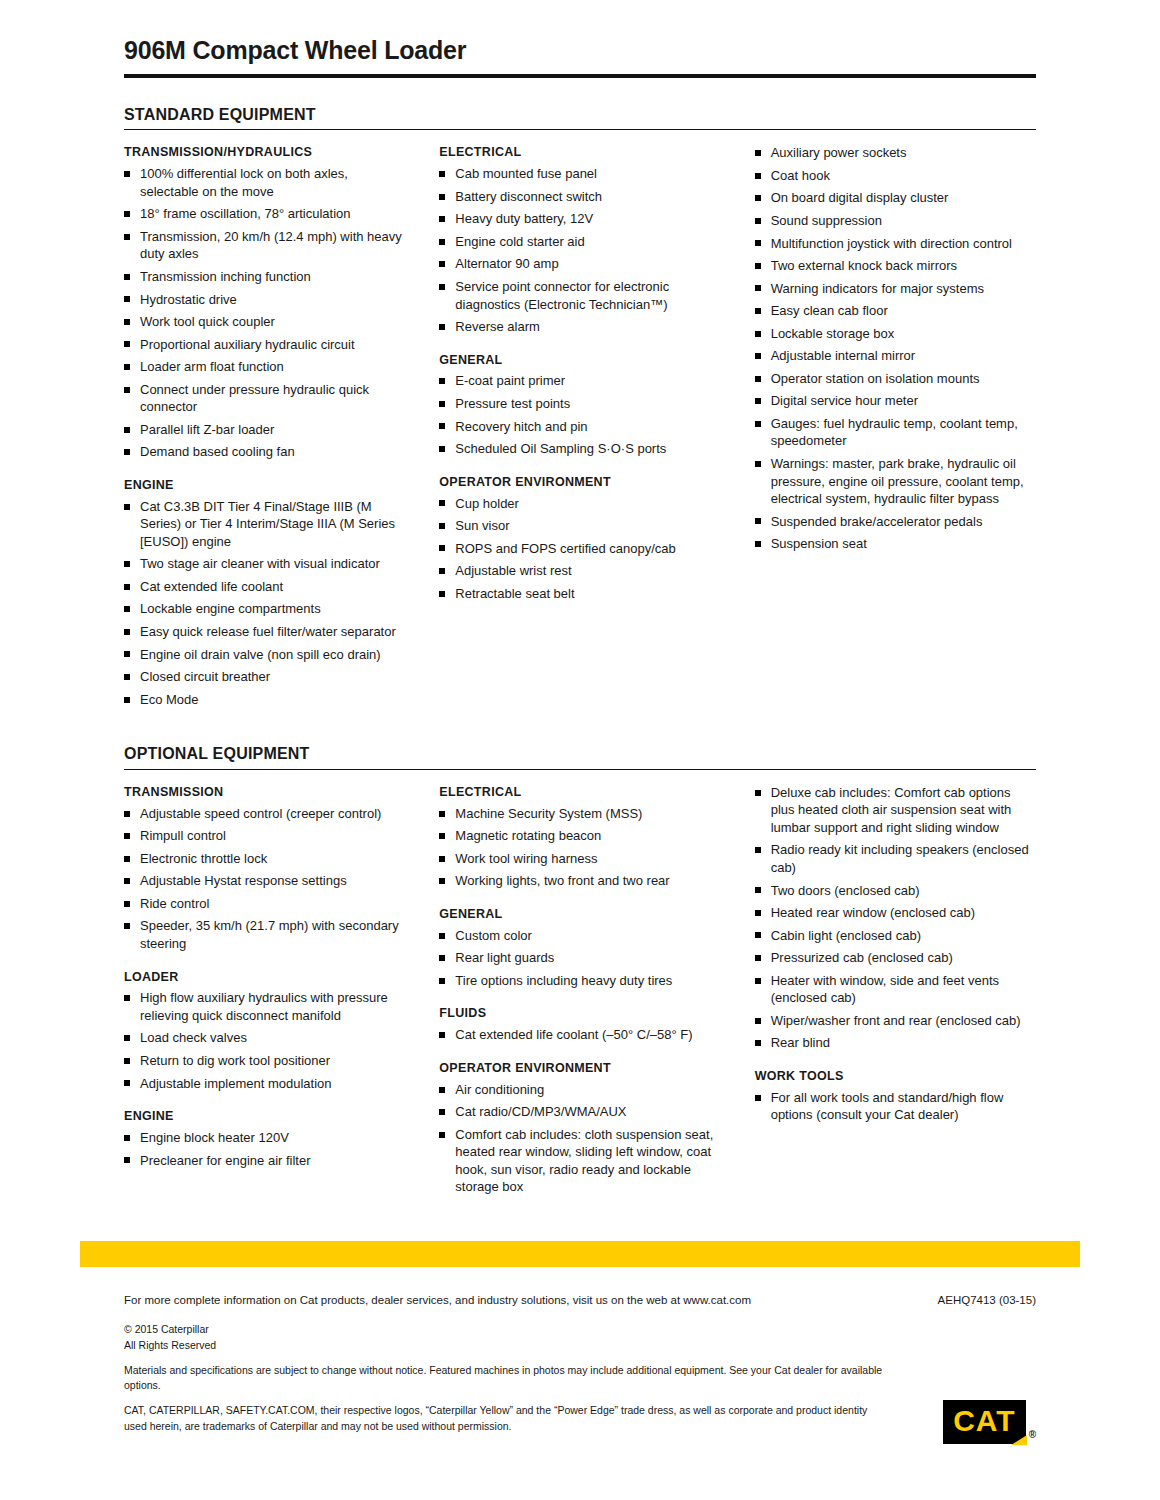906M Compact Wheel Loader
STANDARD EQUIPMENT
TRANSMISSION/HYDRAULICS
100% differential lock on both axles, selectable on the move
18° frame oscillation, 78° articulation
Transmission, 20 km/h (12.4 mph) with heavy duty axles
Transmission inching function
Hydrostatic drive
Work tool quick coupler
Proportional auxiliary hydraulic circuit
Loader arm float function
Connect under pressure hydraulic quick connector
Parallel lift Z-bar loader
Demand based cooling fan
ENGINE
Cat C3.3B DIT Tier 4 Final/Stage IIIB (M Series) or Tier 4 Interim/Stage IIIA (M Series [EUSO]) engine
Two stage air cleaner with visual indicator
Cat extended life coolant
Lockable engine compartments
Easy quick release fuel filter/water separator
Engine oil drain valve (non spill eco drain)
Closed circuit breather
Eco Mode
ELECTRICAL
Cab mounted fuse panel
Battery disconnect switch
Heavy duty battery, 12V
Engine cold starter aid
Alternator 90 amp
Service point connector for electronic diagnostics (Electronic Technician™)
Reverse alarm
GENERAL
E-coat paint primer
Pressure test points
Recovery hitch and pin
Scheduled Oil Sampling S·O·S ports
OPERATOR ENVIRONMENT
Cup holder
Sun visor
ROPS and FOPS certified canopy/cab
Adjustable wrist rest
Retractable seat belt
Auxiliary power sockets
Coat hook
On board digital display cluster
Sound suppression
Multifunction joystick with direction control
Two external knock back mirrors
Warning indicators for major systems
Easy clean cab floor
Lockable storage box
Adjustable internal mirror
Operator station on isolation mounts
Digital service hour meter
Gauges: fuel hydraulic temp, coolant temp, speedometer
Warnings: master, park brake, hydraulic oil pressure, engine oil pressure, coolant temp, electrical system, hydraulic filter bypass
Suspended brake/accelerator pedals
Suspension seat
OPTIONAL EQUIPMENT
TRANSMISSION
Adjustable speed control (creeper control)
Rimpull control
Electronic throttle lock
Adjustable Hystat response settings
Ride control
Speeder, 35 km/h (21.7 mph) with secondary steering
LOADER
High flow auxiliary hydraulics with pressure relieving quick disconnect manifold
Load check valves
Return to dig work tool positioner
Adjustable implement modulation
ENGINE
Engine block heater 120V
Precleaner for engine air filter
ELECTRICAL
Machine Security System (MSS)
Magnetic rotating beacon
Work tool wiring harness
Working lights, two front and two rear
GENERAL
Custom color
Rear light guards
Tire options including heavy duty tires
FLUIDS
Cat extended life coolant (–50° C/–58° F)
OPERATOR ENVIRONMENT
Air conditioning
Cat radio/CD/MP3/WMA/AUX
Comfort cab includes: cloth suspension seat, heated rear window, sliding left window, coat hook, sun visor, radio ready and lockable storage box
Deluxe cab includes: Comfort cab options plus heated cloth air suspension seat with lumbar support and right sliding window
Radio ready kit including speakers (enclosed cab)
Two doors (enclosed cab)
Heated rear window (enclosed cab)
Cabin light (enclosed cab)
Pressurized cab (enclosed cab)
Heater with window, side and feet vents (enclosed cab)
Wiper/washer front and rear (enclosed cab)
Rear blind
WORK TOOLS
For all work tools and standard/high flow options (consult your Cat dealer)
For more complete information on Cat products, dealer services, and industry solutions, visit us on the web at www.cat.com
AEHQ7413 (03-15)
© 2015 Caterpillar
All Rights Reserved
Materials and specifications are subject to change without notice. Featured machines in photos may include additional equipment. See your Cat dealer for available options.
CAT, CATERPILLAR, SAFETY.CAT.COM, their respective logos, “Caterpillar Yellow” and the “Power Edge” trade dress, as well as corporate and product identity used herein, are trademarks of Caterpillar and may not be used without permission.
CAT®